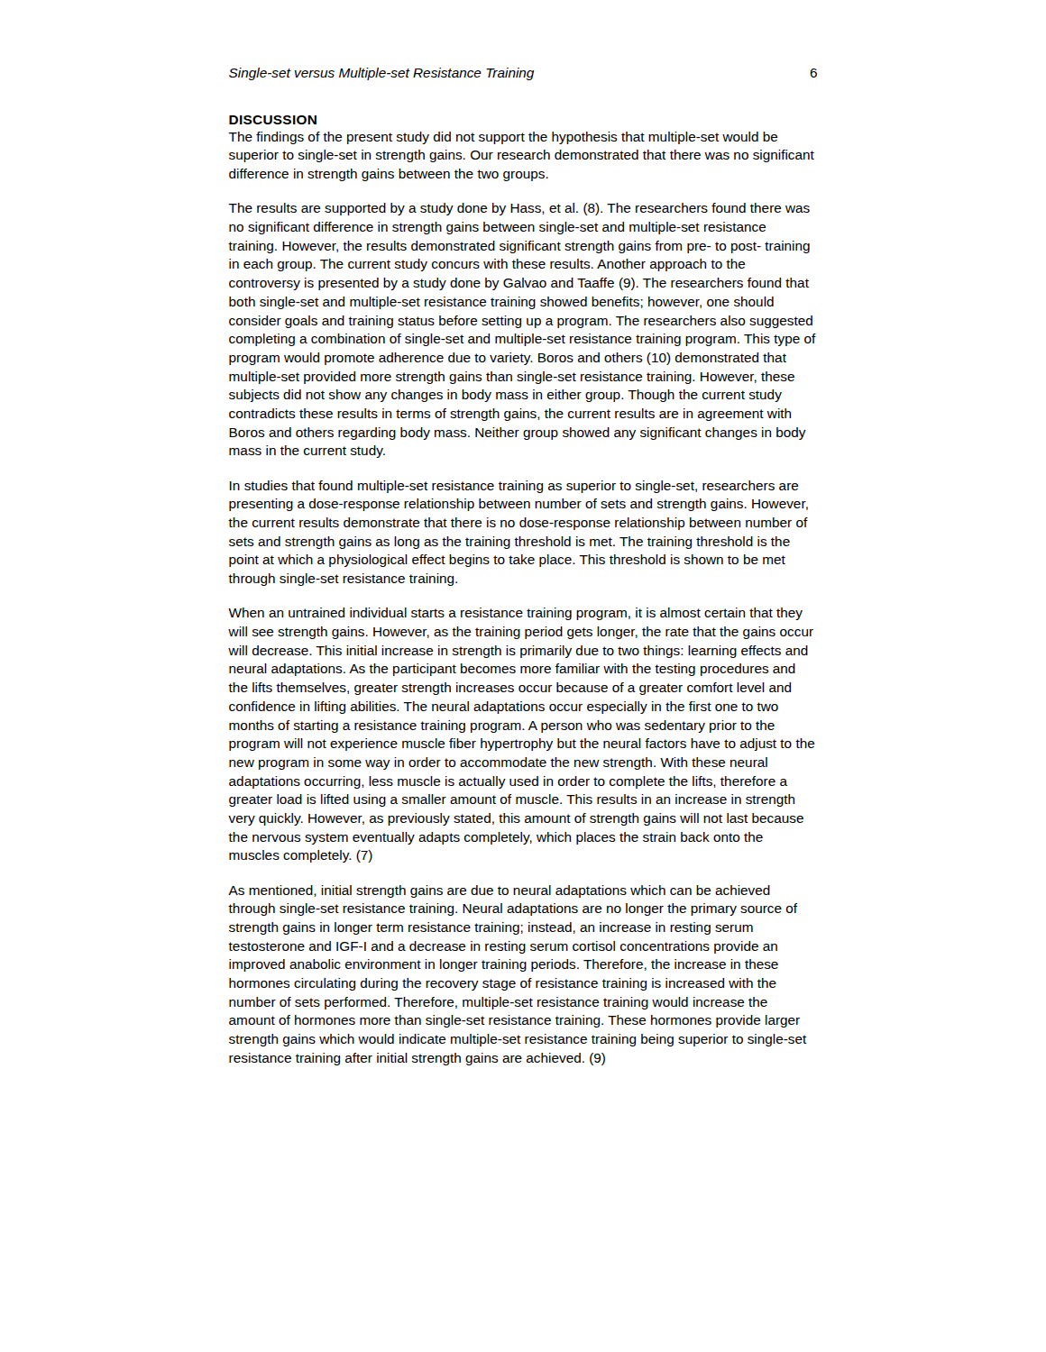Single-set versus Multiple-set Resistance Training 6
DISCUSSION
The findings of the present study did not support the hypothesis that multiple-set would be superior to single-set in strength gains. Our research demonstrated that there was no significant difference in strength gains between the two groups.
The results are supported by a study done by Hass, et al. (8). The researchers found there was no significant difference in strength gains between single-set and multiple-set resistance training. However, the results demonstrated significant strength gains from pre- to post- training in each group. The current study concurs with these results. Another approach to the controversy is presented by a study done by Galvao and Taaffe (9). The researchers found that both single-set and multiple-set resistance training showed benefits; however, one should consider goals and training status before setting up a program. The researchers also suggested completing a combination of single-set and multiple-set resistance training program. This type of program would promote adherence due to variety. Boros and others (10) demonstrated that multiple-set provided more strength gains than single-set resistance training. However, these subjects did not show any changes in body mass in either group. Though the current study contradicts these results in terms of strength gains, the current results are in agreement with Boros and others regarding body mass. Neither group showed any significant changes in body mass in the current study.
In studies that found multiple-set resistance training as superior to single-set, researchers are presenting a dose-response relationship between number of sets and strength gains. However, the current results demonstrate that there is no dose-response relationship between number of sets and strength gains as long as the training threshold is met. The training threshold is the point at which a physiological effect begins to take place. This threshold is shown to be met through single-set resistance training.
When an untrained individual starts a resistance training program, it is almost certain that they will see strength gains. However, as the training period gets longer, the rate that the gains occur will decrease. This initial increase in strength is primarily due to two things: learning effects and neural adaptations. As the participant becomes more familiar with the testing procedures and the lifts themselves, greater strength increases occur because of a greater comfort level and confidence in lifting abilities. The neural adaptations occur especially in the first one to two months of starting a resistance training program. A person who was sedentary prior to the program will not experience muscle fiber hypertrophy but the neural factors have to adjust to the new program in some way in order to accommodate the new strength. With these neural adaptations occurring, less muscle is actually used in order to complete the lifts, therefore a greater load is lifted using a smaller amount of muscle. This results in an increase in strength very quickly. However, as previously stated, this amount of strength gains will not last because the nervous system eventually adapts completely, which places the strain back onto the muscles completely. (7)
As mentioned, initial strength gains are due to neural adaptations which can be achieved through single-set resistance training. Neural adaptations are no longer the primary source of strength gains in longer term resistance training; instead, an increase in resting serum testosterone and IGF-I and a decrease in resting serum cortisol concentrations provide an improved anabolic environment in longer training periods. Therefore, the increase in these hormones circulating during the recovery stage of resistance training is increased with the number of sets performed. Therefore, multiple-set resistance training would increase the amount of hormones more than single-set resistance training. These hormones provide larger strength gains which would indicate multiple-set resistance training being superior to single-set resistance training after initial strength gains are achieved. (9)